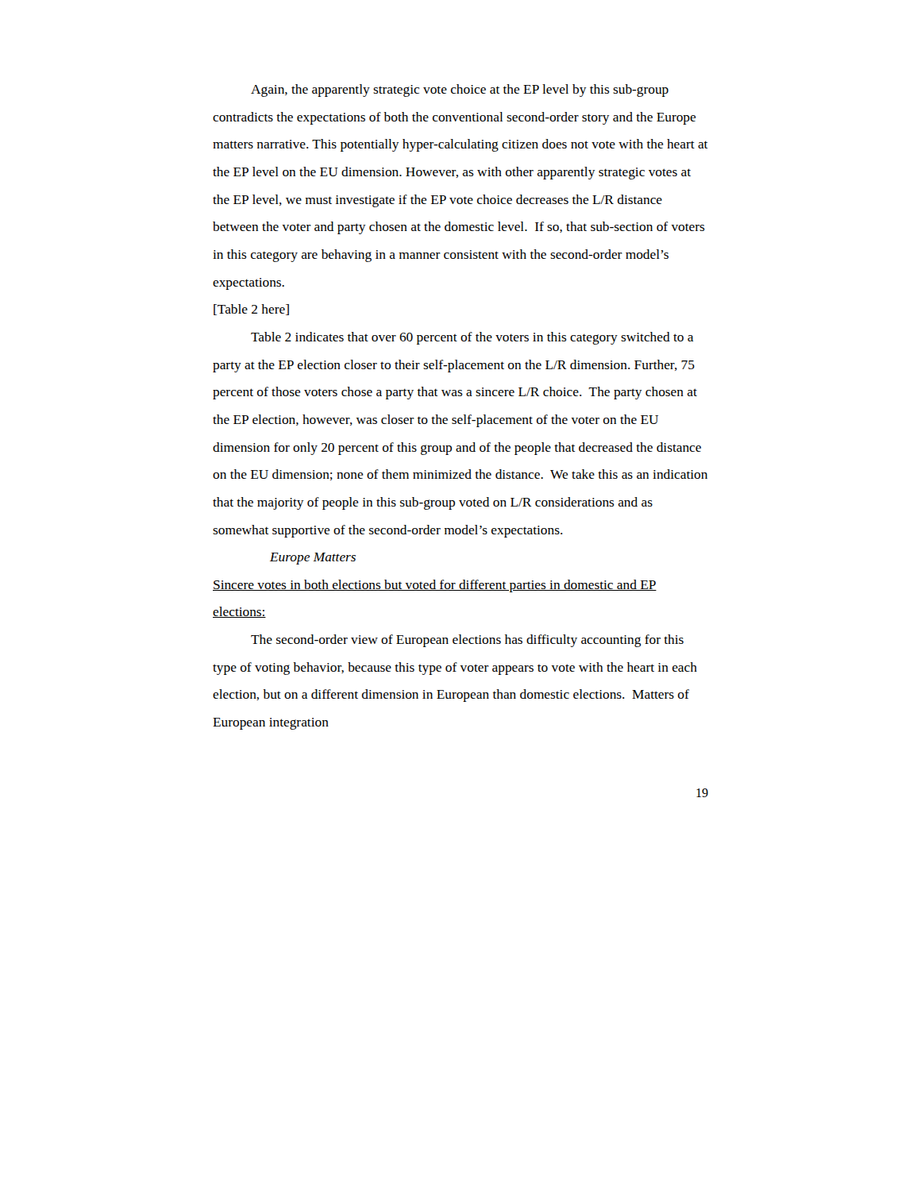Again, the apparently strategic vote choice at the EP level by this sub-group contradicts the expectations of both the conventional second-order story and the Europe matters narrative. This potentially hyper-calculating citizen does not vote with the heart at the EP level on the EU dimension. However, as with other apparently strategic votes at the EP level, we must investigate if the EP vote choice decreases the L/R distance between the voter and party chosen at the domestic level. If so, that sub-section of voters in this category are behaving in a manner consistent with the second-order model’s expectations.
[Table 2 here]
Table 2 indicates that over 60 percent of the voters in this category switched to a party at the EP election closer to their self-placement on the L/R dimension. Further, 75 percent of those voters chose a party that was a sincere L/R choice. The party chosen at the EP election, however, was closer to the self-placement of the voter on the EU dimension for only 20 percent of this group and of the people that decreased the distance on the EU dimension; none of them minimized the distance. We take this as an indication that the majority of people in this sub-group voted on L/R considerations and as somewhat supportive of the second-order model’s expectations.
Europe Matters
Sincere votes in both elections but voted for different parties in domestic and EP elections:
The second-order view of European elections has difficulty accounting for this type of voting behavior, because this type of voter appears to vote with the heart in each election, but on a different dimension in European than domestic elections. Matters of European integration
19